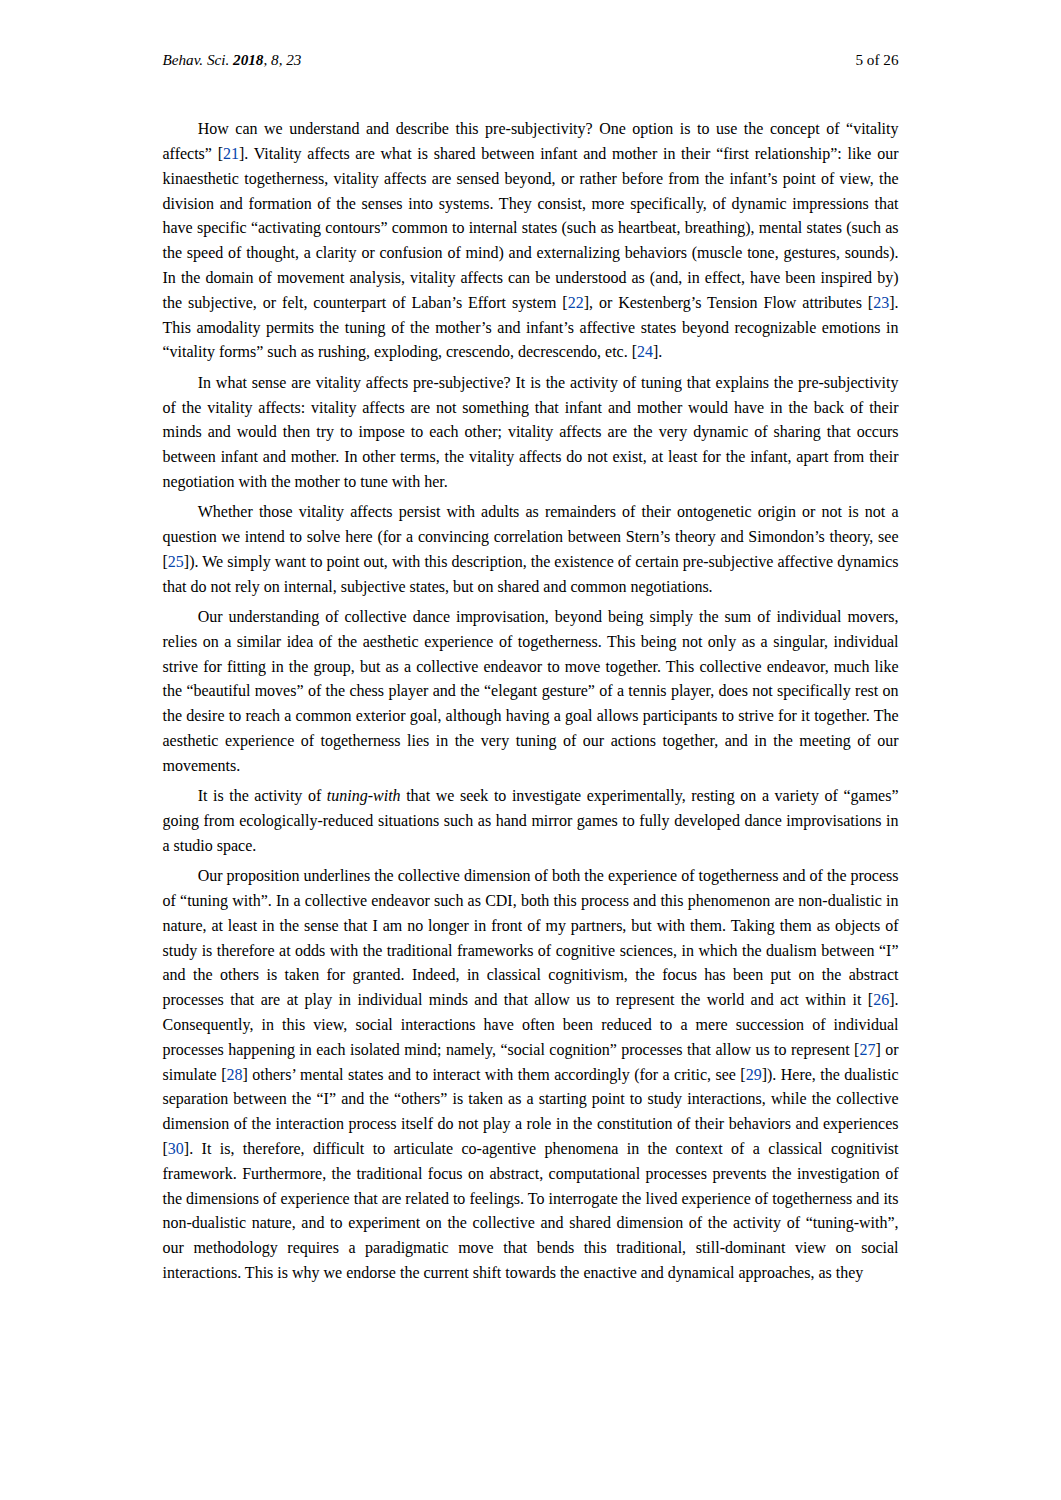Behav. Sci. 2018, 8, 23 5 of 26
How can we understand and describe this pre-subjectivity? One option is to use the concept of “vitality affects” [21]. Vitality affects are what is shared between infant and mother in their “first relationship”: like our kinaesthetic togetherness, vitality affects are sensed beyond, or rather before from the infant’s point of view, the division and formation of the senses into systems. They consist, more specifically, of dynamic impressions that have specific “activating contours” common to internal states (such as heartbeat, breathing), mental states (such as the speed of thought, a clarity or confusion of mind) and externalizing behaviors (muscle tone, gestures, sounds). In the domain of movement analysis, vitality affects can be understood as (and, in effect, have been inspired by) the subjective, or felt, counterpart of Laban’s Effort system [22], or Kestenberg’s Tension Flow attributes [23]. This amodality permits the tuning of the mother’s and infant’s affective states beyond recognizable emotions in “vitality forms” such as rushing, exploding, crescendo, decrescendo, etc. [24].
In what sense are vitality affects pre-subjective? It is the activity of tuning that explains the pre-subjectivity of the vitality affects: vitality affects are not something that infant and mother would have in the back of their minds and would then try to impose to each other; vitality affects are the very dynamic of sharing that occurs between infant and mother. In other terms, the vitality affects do not exist, at least for the infant, apart from their negotiation with the mother to tune with her.
Whether those vitality affects persist with adults as remainders of their ontogenetic origin or not is not a question we intend to solve here (for a convincing correlation between Stern’s theory and Simondon’s theory, see [25]). We simply want to point out, with this description, the existence of certain pre-subjective affective dynamics that do not rely on internal, subjective states, but on shared and common negotiations.
Our understanding of collective dance improvisation, beyond being simply the sum of individual movers, relies on a similar idea of the aesthetic experience of togetherness. This being not only as a singular, individual strive for fitting in the group, but as a collective endeavor to move together. This collective endeavor, much like the “beautiful moves” of the chess player and the “elegant gesture” of a tennis player, does not specifically rest on the desire to reach a common exterior goal, although having a goal allows participants to strive for it together. The aesthetic experience of togetherness lies in the very tuning of our actions together, and in the meeting of our movements.
It is the activity of tuning-with that we seek to investigate experimentally, resting on a variety of “games” going from ecologically-reduced situations such as hand mirror games to fully developed dance improvisations in a studio space.
Our proposition underlines the collective dimension of both the experience of togetherness and of the process of “tuning with”. In a collective endeavor such as CDI, both this process and this phenomenon are non-dualistic in nature, at least in the sense that I am no longer in front of my partners, but with them. Taking them as objects of study is therefore at odds with the traditional frameworks of cognitive sciences, in which the dualism between “I” and the others is taken for granted. Indeed, in classical cognitivism, the focus has been put on the abstract processes that are at play in individual minds and that allow us to represent the world and act within it [26]. Consequently, in this view, social interactions have often been reduced to a mere succession of individual processes happening in each isolated mind; namely, “social cognition” processes that allow us to represent [27] or simulate [28] others’ mental states and to interact with them accordingly (for a critic, see [29]). Here, the dualistic separation between the “I” and the “others” is taken as a starting point to study interactions, while the collective dimension of the interaction process itself do not play a role in the constitution of their behaviors and experiences [30]. It is, therefore, difficult to articulate co-agentive phenomena in the context of a classical cognitivist framework. Furthermore, the traditional focus on abstract, computational processes prevents the investigation of the dimensions of experience that are related to feelings. To interrogate the lived experience of togetherness and its non-dualistic nature, and to experiment on the collective and shared dimension of the activity of “tuning-with”, our methodology requires a paradigmatic move that bends this traditional, still-dominant view on social interactions. This is why we endorse the current shift towards the enactive and dynamical approaches, as they